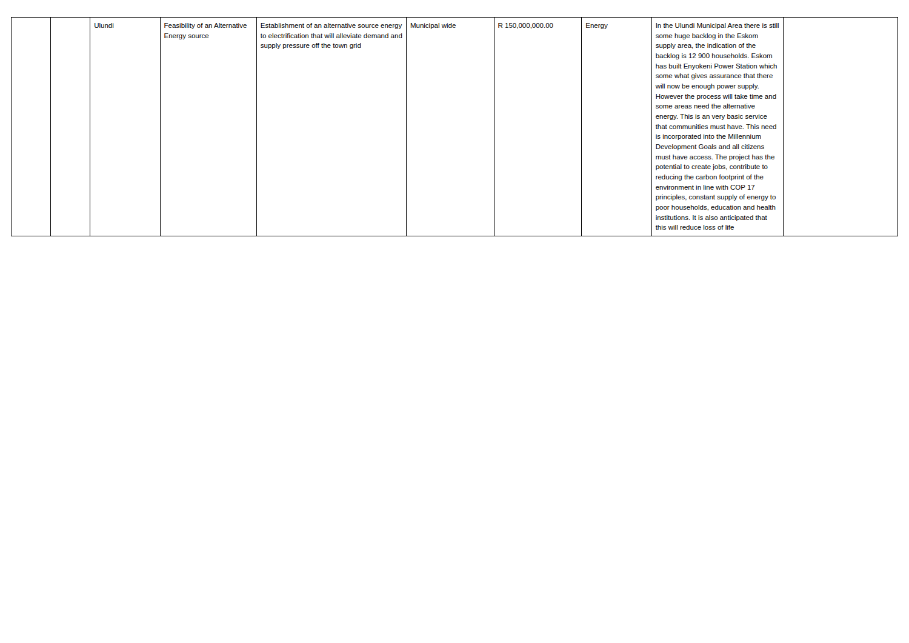| | | Ulundi | Feasibility of an Alternative Energy source | Establishment of an alternative source energy to electrification that will alleviate demand and supply pressure off the town grid | Municipal wide | R 150,000,000.00 | Energy | In the Ulundi Municipal Area there is still some huge backlog in the Eskom supply area, the indication of the backlog is 12 900 households. Eskom has built Enyokeni Power Station which some what gives assurance that there will now be enough power supply. However the process will take time and some areas need the alternative energy. This is an very basic service that communities must have. This need is incorporated into the Millennium Development Goals and all citizens must have access. The project has the potential to create jobs, contribute to reducing the carbon footprint of the environment in line with COP 17 principles, constant supply of energy to poor households, education and health institutions. It is also anticipated that this will reduce loss of life | |